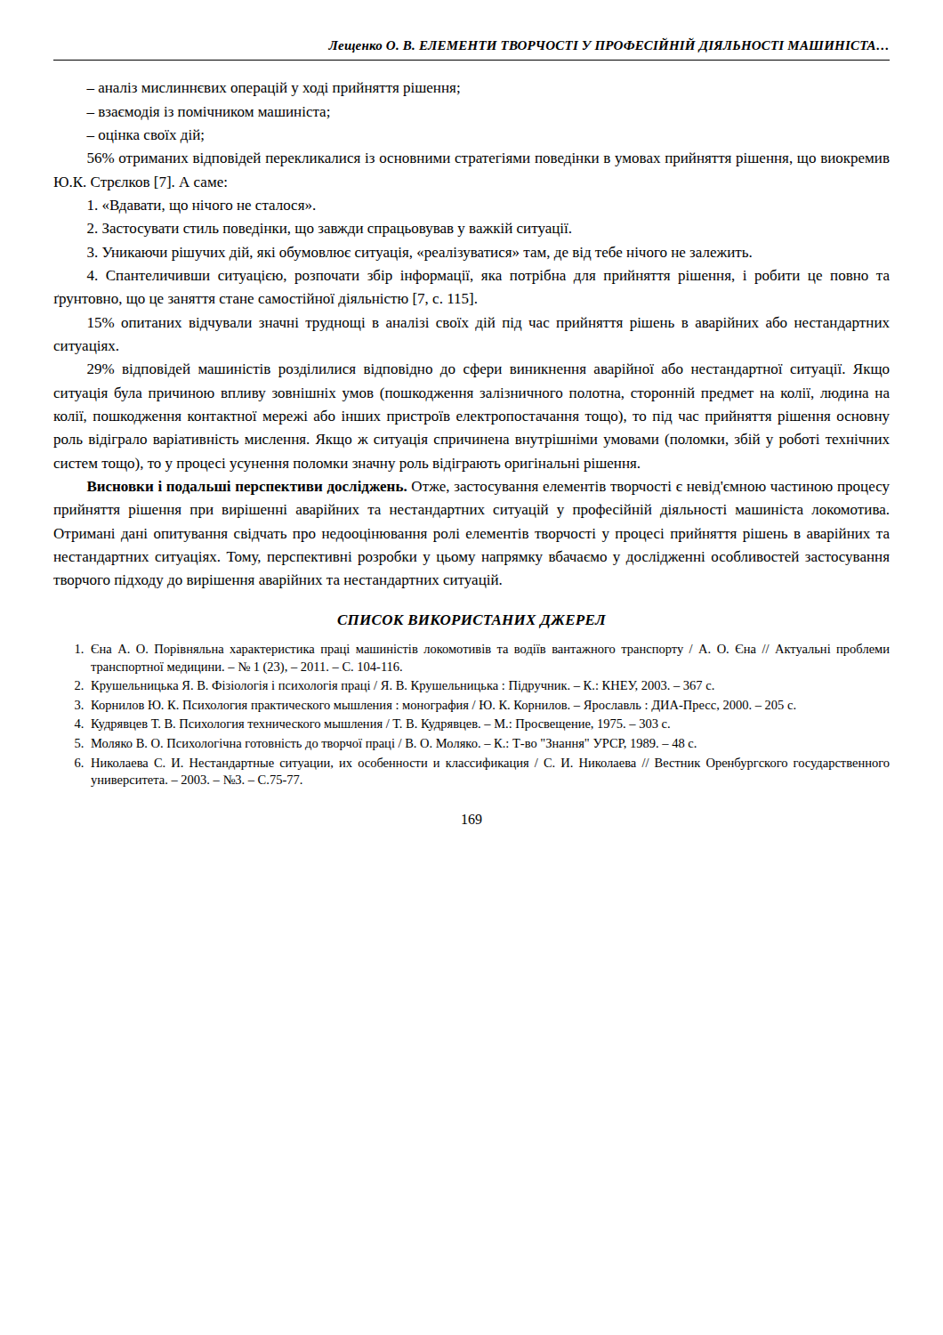Лещенко О. В. ЕЛЕМЕНТИ ТВОРЧОСТІ У ПРОФЕСІЙНІЙ ДІЯЛЬНОСТІ МАШИНІСТА…
– аналіз мислиннєвих операцій у ході прийняття рішення;
– взаємодія із помічником машиніста;
– оцінка своїх дій;
56% отриманих відповідей перекликалися із основними стратегіями поведінки в умовах прийняття рішення, що виокремив Ю.К. Стрєлков [7]. А саме:
1. «Вдавати, що нічого не сталося».
2. Застосувати стиль поведінки, що завжди спрацьовував у важкій ситуації.
3. Уникаючи рішучих дій, які обумовлює ситуація, «реалізуватися» там, де від тебе нічого не залежить.
4. Спантеличивши ситуацією, розпочати збір інформації, яка потрібна для прийняття рішення, і робити це повно та ґрунтовно, що це заняття стане самостійної діяльністю [7, с. 115].
15% опитаних відчували значні труднощі в аналізі своїх дій під час прийняття рішень в аварійних або нестандартних ситуаціях.
29% відповідей машиністів розділилися відповідно до сфери виникнення аварійної або нестандартної ситуації. Якщо ситуація була причиною впливу зовнішніх умов (пошкодження залізничного полотна, сторонній предмет на колії, людина на колії, пошкодження контактної мережі або інших пристроїв електропостачання тощо), то під час прийняття рішення основну роль відіграло варіативність мислення. Якщо ж ситуація спричинена внутрішніми умовами (поломки, збій у роботі технічних систем тощо), то у процесі усунення поломки значну роль відіграють оригінальні рішення.
Висновки і подальші перспективи досліджень. Отже, застосування елементів творчості є невід'ємною частиною процесу прийняття рішення при вирішенні аварійних та нестандартних ситуацій у професійній діяльності машиніста локомотива. Отримані дані опитування свідчать про недооцінювання ролі елементів творчості у процесі прийняття рішень в аварійних та нестандартних ситуаціях. Тому, перспективні розробки у цьому напрямку вбачаємо у дослідженні особливостей застосування творчого підходу до вирішення аварійних та нестандартних ситуацій.
СПИСОК ВИКОРИСТАНИХ ДЖЕРЕЛ
Єна А. О. Порівняльна характеристика праці машиністів локомотивів та водіїв вантажного транспорту / А. О. Єна // Актуальні проблеми транспортної медицини. – № 1 (23), – 2011. – С. 104-116.
Крушельницька Я. В. Фізіологія і психологія праці / Я. В. Крушельницька : Підручник. – К.: КНЕУ, 2003. – 367 с.
Корнилов Ю. К. Психология практического мышления : монография / Ю. К. Корнилов. – Ярославль : ДИА-Пресс, 2000. – 205 с.
Кудрявцев Т. В. Психология технического мышления / Т. В. Кудрявцев. – М.: Просвещение, 1975. – 303 с.
Моляко В. О. Психологічна готовність до творчої праці / В. О. Моляко. – К.: Т-во "Знання" УРСР, 1989. – 48 с.
Николаева С. И. Нестандартные ситуации, их особенности и классификация / С. И. Николаева // Вестник Оренбургского государственного университета. – 2003. – №3. – С.75-77.
169